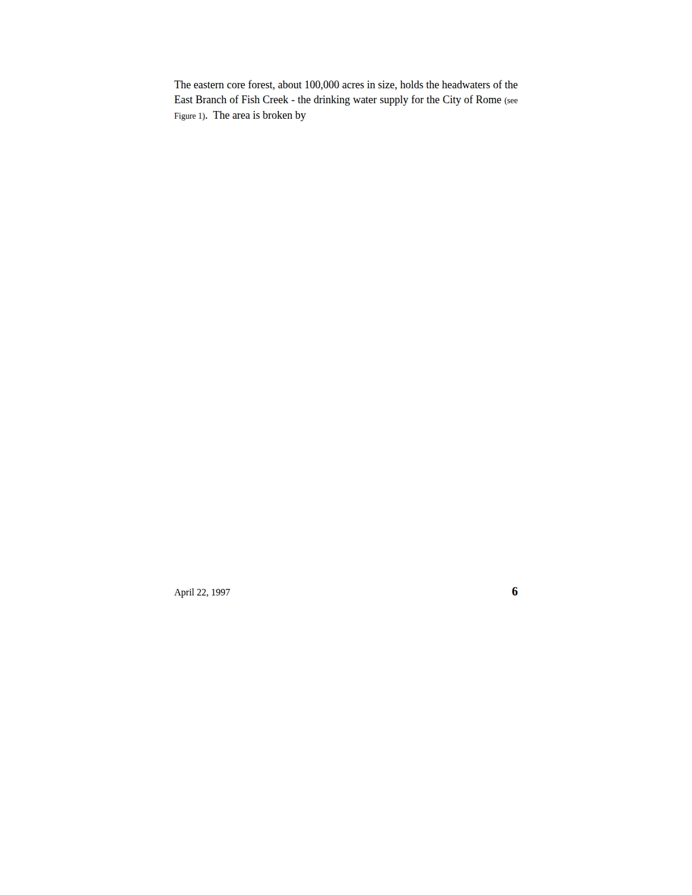The eastern core forest, about 100,000 acres in size, holds the headwaters of the East Branch of Fish Creek - the drinking water supply for the City of Rome (see Figure 1). The area is broken by
April 22, 1997 6